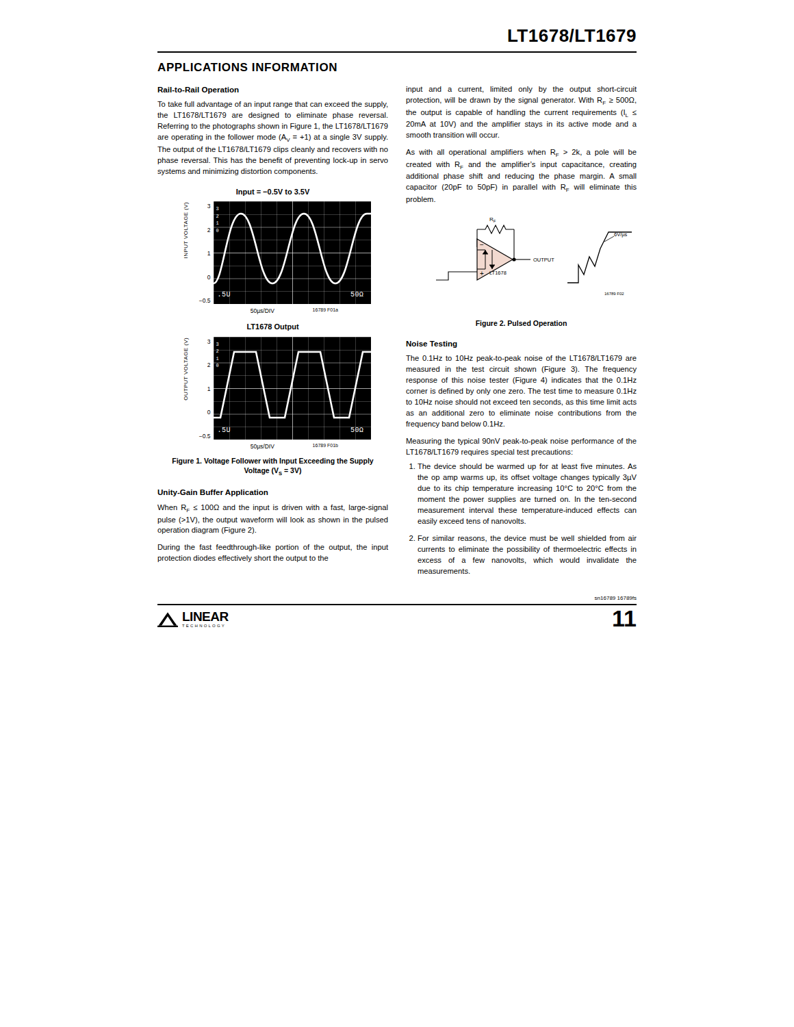LT1678/LT1679
Applications Information
Rail-to-Rail Operation
To take full advantage of an input range that can exceed the supply, the LT1678/LT1679 are designed to eliminate phase reversal. Referring to the photographs shown in Figure 1, the LT1678/LT1679 are operating in the follower mode (AV = +1) at a single 3V supply. The output of the LT1678/LT1679 clips cleanly and recovers with no phase reversal. This has the benefit of preventing lock-up in servo systems and minimizing distortion components.
Input = −0.5V to 3.5V
INPUT VOLTAGE (V)
3210−0.5
3
2
1
0
.5U
50Ω
50µs/DIV 16789 F01a
LT1678 Output
OUTPUT VOLTAGE (V)
3210−0.5
3
2
1
0
.5U
50Ω
50µs/DIV 16789 F01b
Figure 1. Voltage Follower with Input Exceeding the Supply
Voltage (VS = 3V)
Unity-Gain Buffer Application
When RF ≤ 100Ω and the input is driven with a fast, large-signal pulse (>1V), the output waveform will look as shown in the pulsed operation diagram (Figure 2).
During the fast feedthrough-like portion of the output, the input protection diodes effectively short the output to the
input and a current, limited only by the output short-circuit protection, will be drawn by the signal generator. With RF ≥ 500Ω, the output is capable of handling the current requirements (IL ≤ 20mA at 10V) and the amplifier stays in its active mode and a smooth transition will occur.
As with all operational amplifiers when RF > 2k, a pole will be created with RF and the amplifier’s input capacitance, creating additional phase shift and reducing the phase margin. A small capacitor (20pF to 50pF) in parallel with RF will eliminate this problem.
RF − + LT1678 OUTPUT 6V/µs 16789 F02
Figure 2. Pulsed Operation
Noise Testing
The 0.1Hz to 10Hz peak-to-peak noise of the LT1678/LT1679 are measured in the test circuit shown (Figure 3). The frequency response of this noise tester (Figure 4) indicates that the 0.1Hz corner is defined by only one zero. The test time to measure 0.1Hz to 10Hz noise should not exceed ten seconds, as this time limit acts as an additional zero to eliminate noise contributions from the frequency band below 0.1Hz.
Measuring the typical 90nV peak-to-peak noise performance of the LT1678/LT1679 requires special test precautions:
The device should be warmed up for at least five minutes. As the op amp warms up, its offset voltage changes typically 3µV due to its chip temperature increasing 10°C to 20°C from the moment the power supplies are turned on. In the ten-second measurement interval these temperature-induced effects can easily exceed tens of nanovolts.
For similar reasons, the device must be well shielded from air currents to eliminate the possibility of thermoelectric effects in excess of a few nanovolts, which would invalidate the measurements.
sn16789 16789fs
LINEAR TECHNOLOGY
11